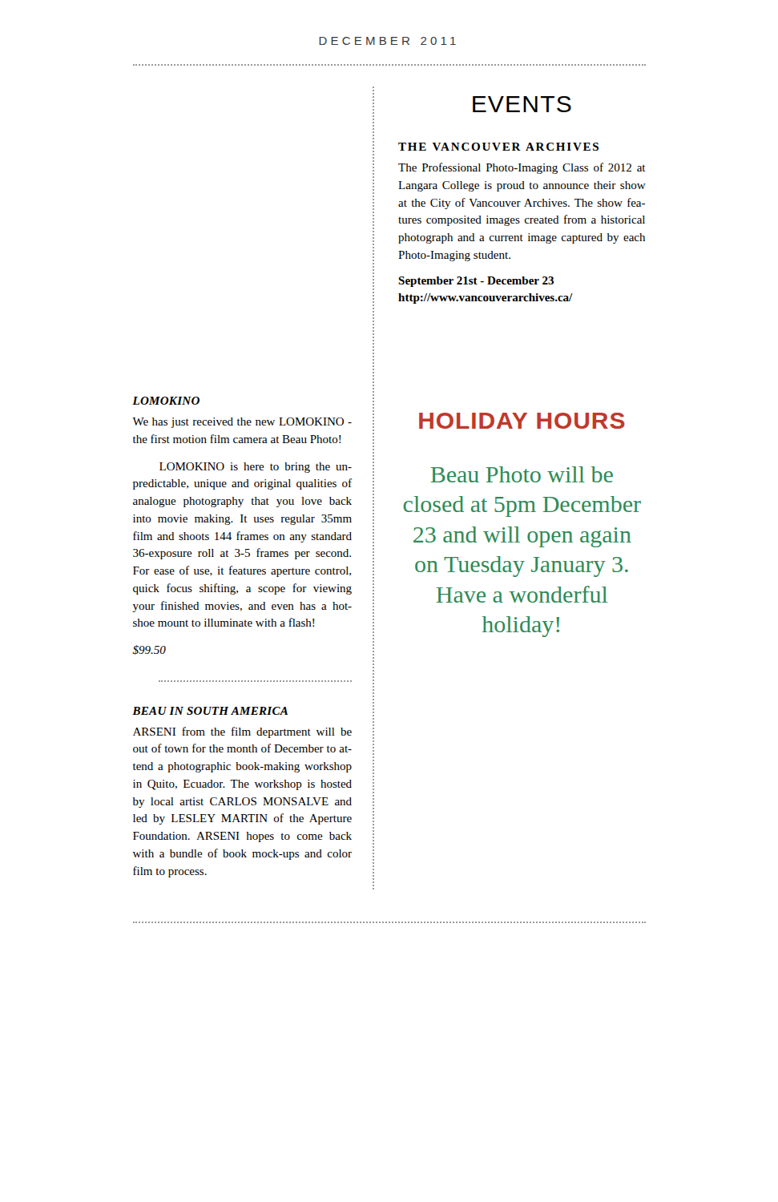DECEMBER 2011
LOMOKINO
We has just received the new LOMOKINO - the first motion film camera at Beau Photo!
LOMOKINO is here to bring the unpredictable, unique and original qualities of analogue photography that you love back into movie making. It uses regular 35mm film and shoots 144 frames on any standard 36-exposure roll at 3-5 frames per second. For ease of use, it features aperture control, quick focus shifting, a scope for viewing your finished movies, and even has a hot-shoe mount to illuminate with a flash!
$99.50
BEAU IN SOUTH AMERICA
ARSENI from the film department will be out of town for the month of December to attend a photographic book-making workshop in Quito, Ecuador. The workshop is hosted by local artist CARLOS MONSALVE and led by LESLEY MARTIN of the Aperture Foundation. ARSENI hopes to come back with a bundle of book mock-ups and color film to process.
EVENTS
THE VANCOUVER ARCHIVES
The Professional Photo-Imaging Class of 2012 at Langara College is proud to announce their show at the City of Vancouver Archives. The show features composited images created from a historical photograph and a current image captured by each Photo-Imaging student.
September 21st - December 23
http://www.vancouverarchives.ca/
HOLIDAY HOURS
Beau Photo will be closed at 5pm December 23 and will open again on Tuesday January 3.
Have a wonderful holiday!